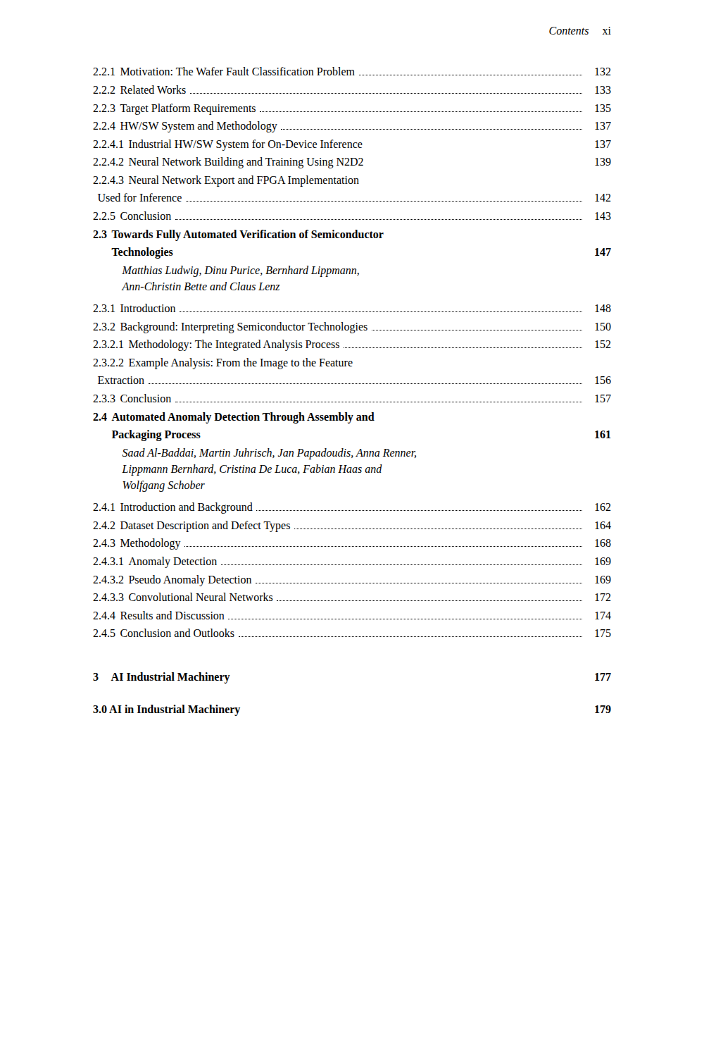Contentsxi
2.2.1 Motivation: The Wafer Fault Classification Problem 132
2.2.2 Related Works 133
2.2.3 Target Platform Requirements 135
2.2.4 HW/SW System and Methodology 137
2.2.4.1 Industrial HW/SW System for On-Device Inference 137
2.2.4.2 Neural Network Building and Training Using N2D2 139
2.2.4.3 Neural Network Export and FPGA Implementation
Used for Inference 142
2.2.5 Conclusion 143
2.3 Towards Fully Automated Verification of Semiconductor
2.3 Technologies 147
Matthias Ludwig, Dinu Purice, Bernhard Lippmann,
Ann-Christin Bette and Claus Lenz
2.3.1 Introduction 148
2.3.2 Background: Interpreting Semiconductor Technologies 150
2.3.2.1 Methodology: The Integrated Analysis Process 152
2.3.2.2 Example Analysis: From the Image to the Feature
Extraction 156
2.3.3 Conclusion 157
2.4 Automated Anomaly Detection Through Assembly and
2.4 Packaging Process 161
Saad Al-Baddai, Martin Juhrisch, Jan Papadoudis, Anna Renner,
Lippmann Bernhard, Cristina De Luca, Fabian Haas and
Wolfgang Schober
2.4.1 Introduction and Background 162
2.4.2 Dataset Description and Defect Types 164
2.4.3 Methodology 168
2.4.3.1 Anomaly Detection 169
2.4.3.2 Pseudo Anomaly Detection 169
2.4.3.3 Convolutional Neural Networks 172
2.4.4 Results and Discussion 174
2.4.5 Conclusion and Outlooks 175
3 AI Industrial Machinery 177
3.0 AI in Industrial Machinery 179